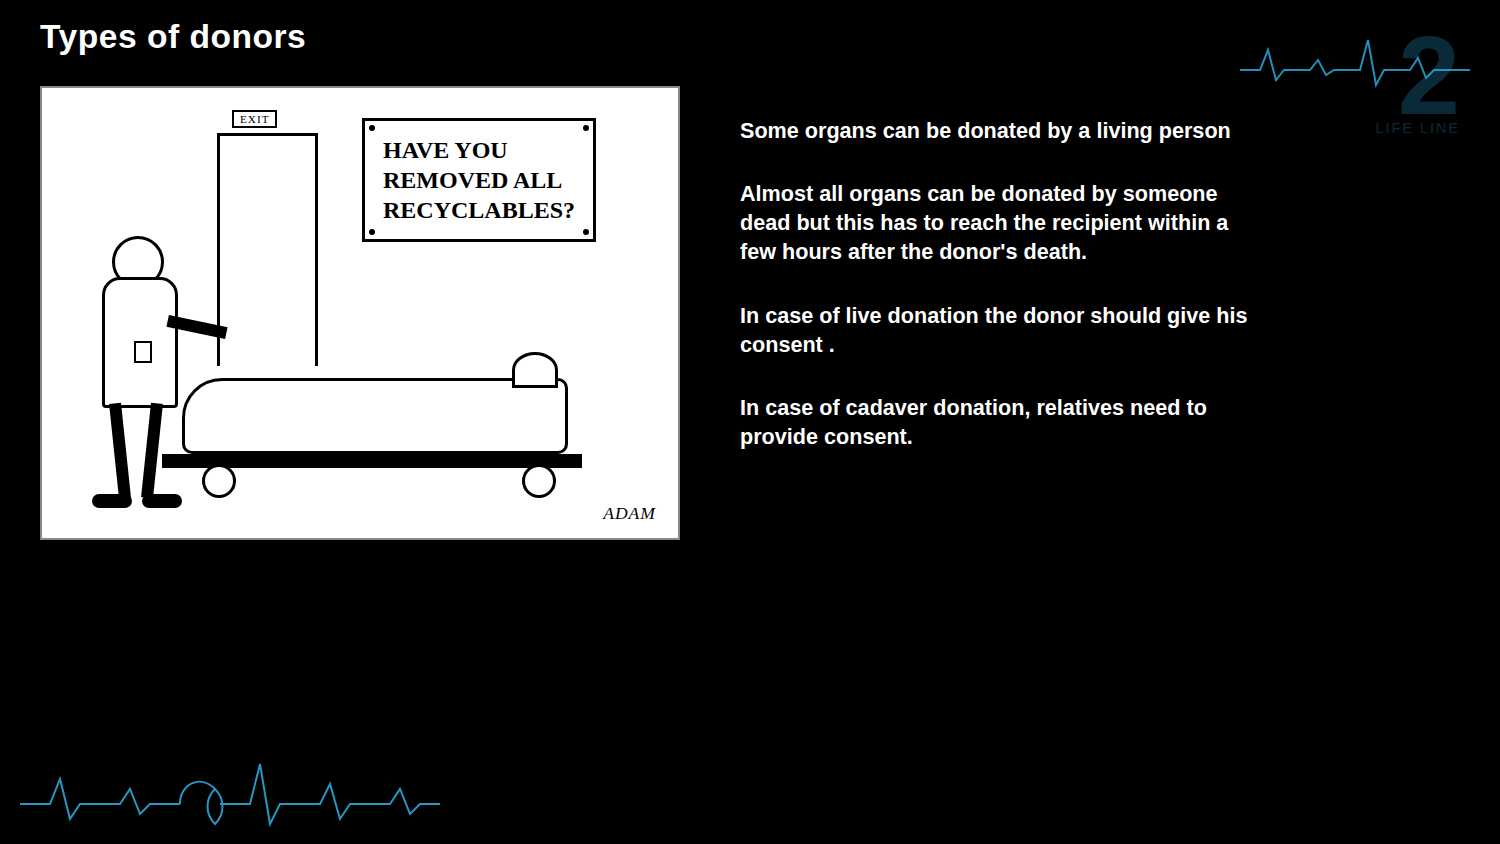2
LIFE LINE
Types of donors
EXIT
HAVE YOU
REMOVED ALL
RECYCLABLES?
ADAM
Some organs can be donated by a living person
Almost all organs can be donated by someone dead but this has to reach the recipient within a few hours after the donor's death.
In case of live donation the donor should give his consent .
In case of cadaver donation, relatives need to provide consent.